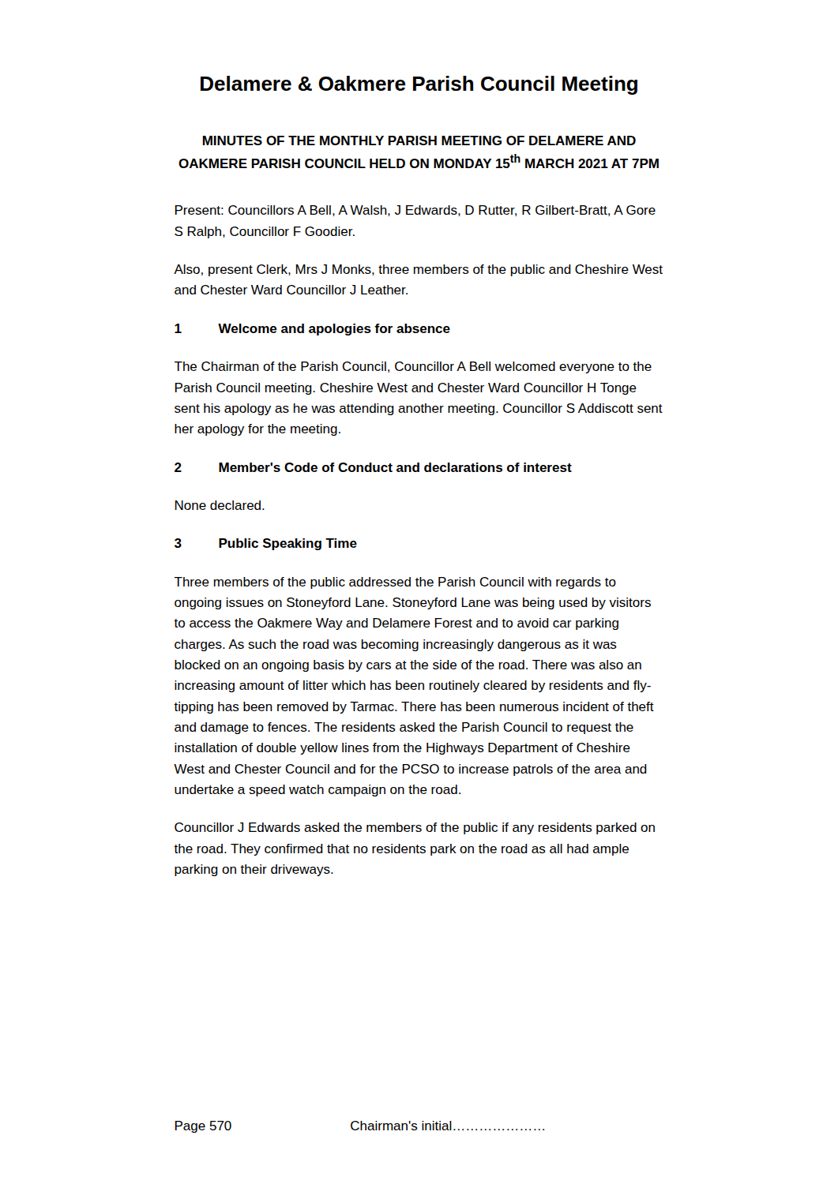Delamere & Oakmere Parish Council Meeting
MINUTES OF THE MONTHLY PARISH MEETING OF DELAMERE AND OAKMERE PARISH COUNCIL HELD ON MONDAY 15th MARCH 2021 AT 7PM
Present: Councillors A Bell, A Walsh, J Edwards, D Rutter, R Gilbert-Bratt, A Gore S Ralph, Councillor F Goodier.
Also, present Clerk, Mrs J Monks, three members of the public and Cheshire West and Chester Ward Councillor J Leather.
1
Welcome and apologies for absence
The Chairman of the Parish Council, Councillor A Bell welcomed everyone to the Parish Council meeting. Cheshire West and Chester Ward Councillor H Tonge sent his apology as he was attending another meeting. Councillor S Addiscott sent her apology for the meeting.
2
Member's Code of Conduct and declarations of interest
None declared.
3
Public Speaking Time
Three members of the public addressed the Parish Council with regards to ongoing issues on Stoneyford Lane. Stoneyford Lane was being used by visitors to access the Oakmere Way and Delamere Forest and to avoid car parking charges. As such the road was becoming increasingly dangerous as it was blocked on an ongoing basis by cars at the side of the road. There was also an increasing amount of litter which has been routinely cleared by residents and fly-tipping has been removed by Tarmac. There has been numerous incident of theft and damage to fences. The residents asked the Parish Council to request the installation of double yellow lines from the Highways Department of Cheshire West and Chester Council and for the PCSO to increase patrols of the area and undertake a speed watch campaign on the road.
Councillor J Edwards asked the members of the public if any residents parked on the road. They confirmed that no residents park on the road as all had ample parking on their driveways.
Page 570 Chairman's initial…………………